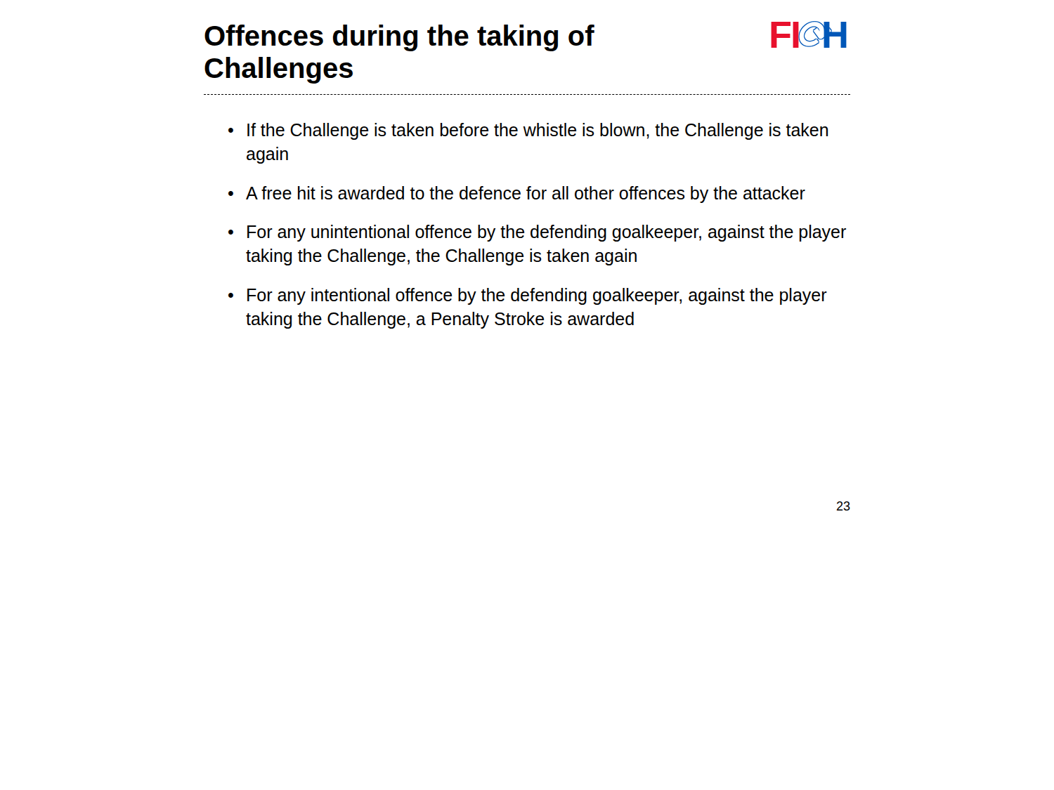FI⟳H
Offences during the taking of Challenges
If the Challenge is taken before the whistle is blown, the Challenge is taken again
A free hit is awarded to the defence for all other offences by the attacker
For any unintentional offence by the defending goalkeeper, against the player taking the Challenge, the Challenge is taken again
For any intentional offence by the defending goalkeeper, against the player taking the Challenge, a Penalty Stroke is awarded
23